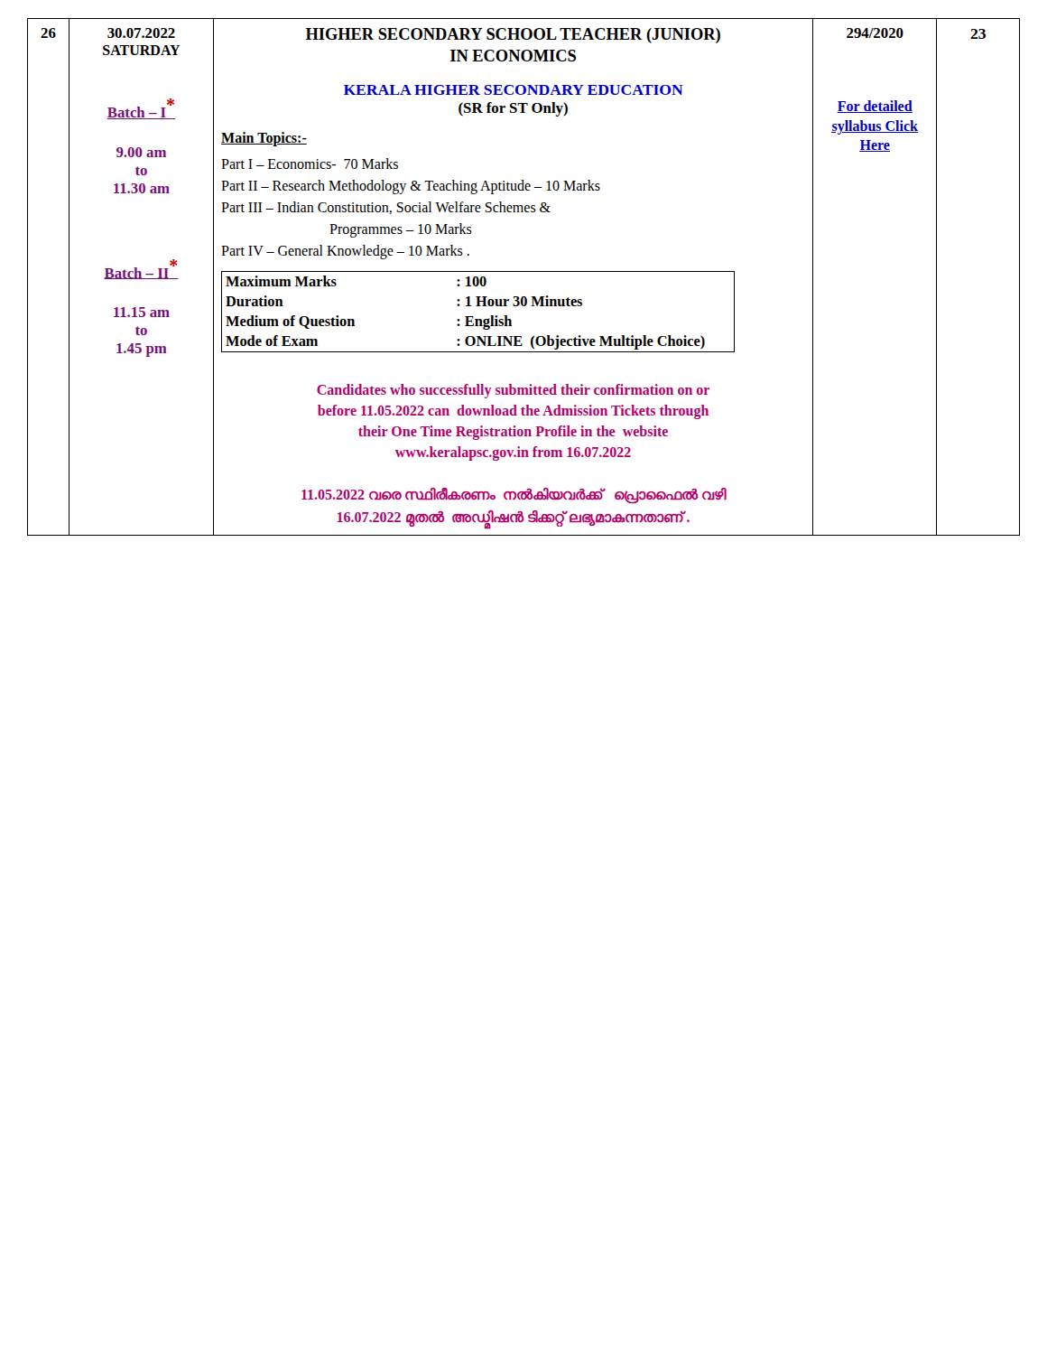| 26 | 30.07.2022 SATURDAY Batch – I * 9.00 am to 11.30 am Batch – II * 11.15 am to 1.45 pm | HIGHER SECONDARY SCHOOL TEACHER (JUNIOR) IN ECONOMICS KERALA HIGHER SECONDARY EDUCATION (SR for ST Only) Main Topics:- Part I – Economics- 70 Marks Part II – Research Methodology & Teaching Aptitude – 10 Marks Part III – Indian Constitution, Social Welfare Schemes & Programmes – 10 Marks Part IV – General Knowledge – 10 Marks . / Maximum Marks / : 100 / / Duration / : 1 Hour 30 Minutes / / Medium of Question / : English / / Mode of Exam / : ONLINE (Objective Multiple Choice) / Candidates who successfully submitted their confirmation on or before 11.05.2022 can download the Admission Tickets through their One Time Registration Profile in the website www.keralapsc.gov.in from 16.07.2022 11.05.2022 വരെ സ്ഥിരീകരണം നൽകിയവർക്ക് പ്രൊഫൈൽ വഴി 16.07.2022 മുതൽ അഡ്മിഷൻ ടിക്കറ്റ് ലഭ്യമാകുന്നതാണ് . | 294/2020 For detailed syllabus Click Here | 23 |